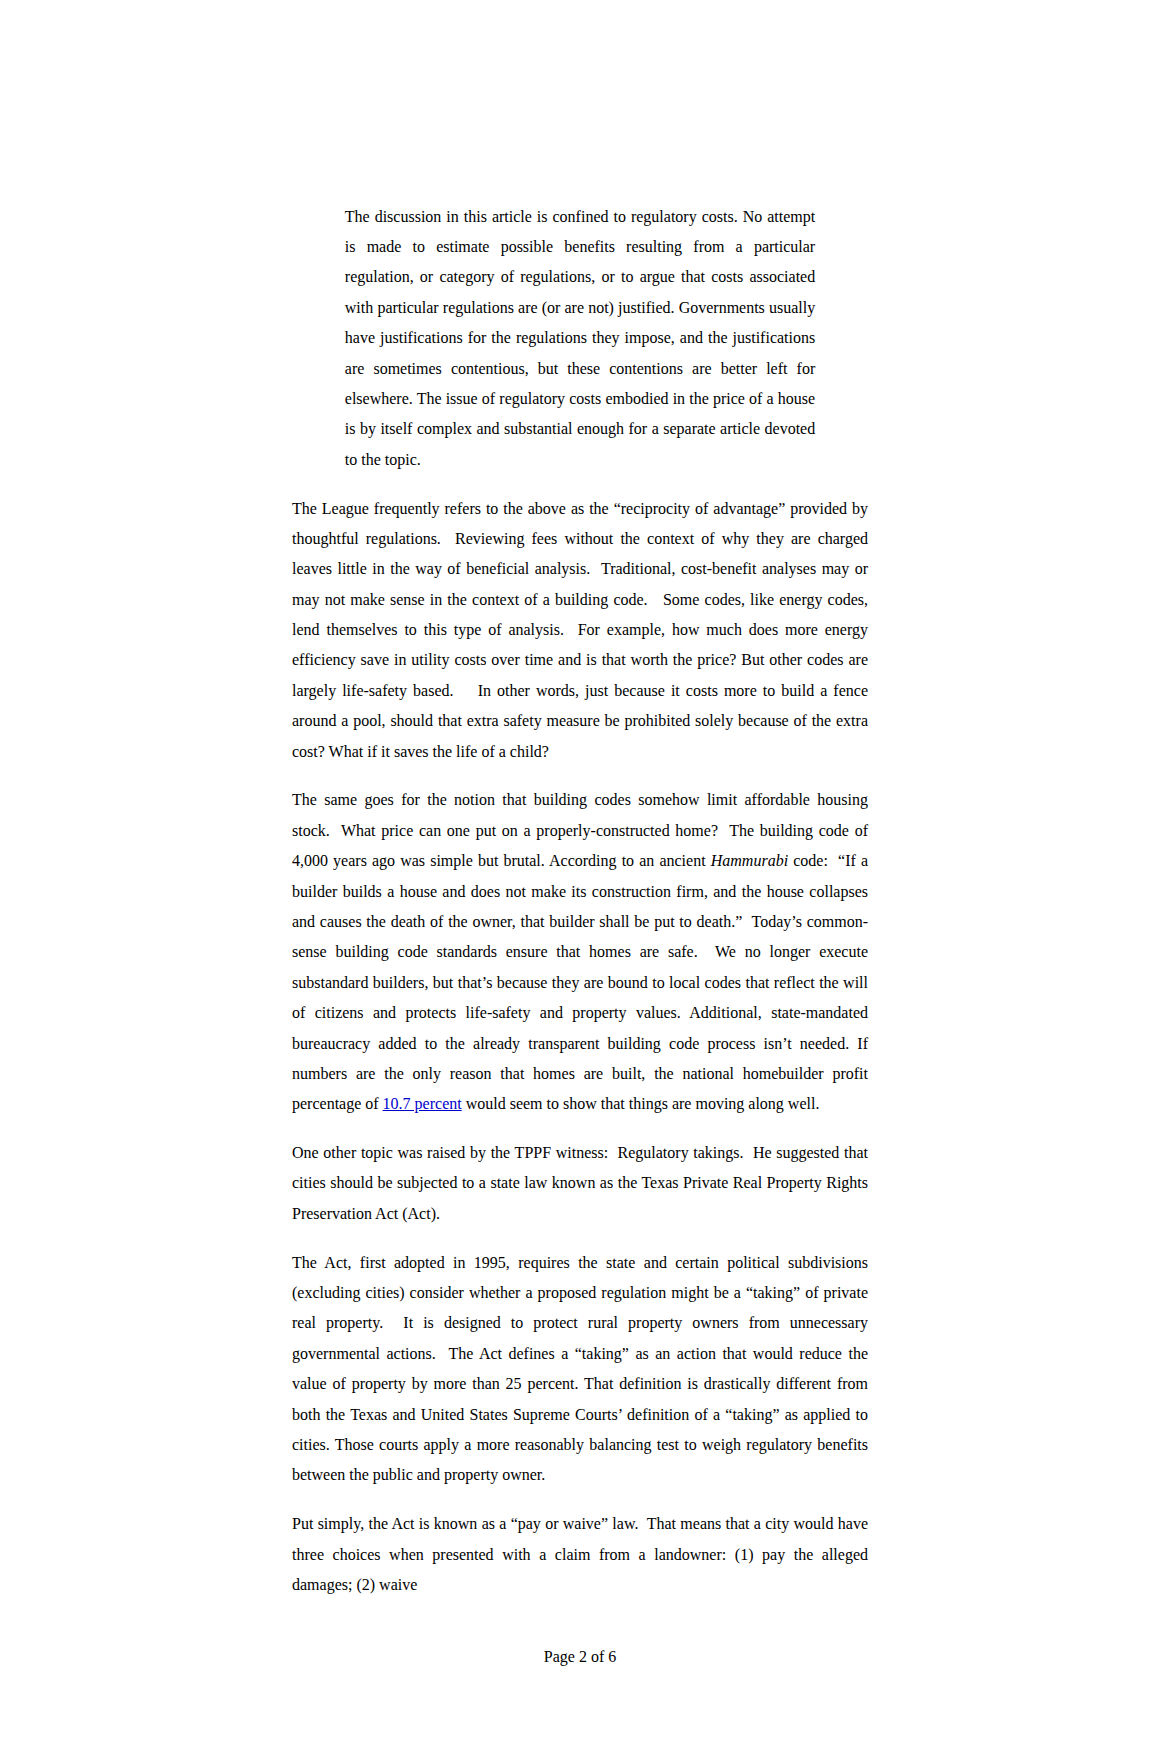The discussion in this article is confined to regulatory costs. No attempt is made to estimate possible benefits resulting from a particular regulation, or category of regulations, or to argue that costs associated with particular regulations are (or are not) justified. Governments usually have justifications for the regulations they impose, and the justifications are sometimes contentious, but these contentions are better left for elsewhere. The issue of regulatory costs embodied in the price of a house is by itself complex and substantial enough for a separate article devoted to the topic.
The League frequently refers to the above as the “reciprocity of advantage” provided by thoughtful regulations. Reviewing fees without the context of why they are charged leaves little in the way of beneficial analysis. Traditional, cost-benefit analyses may or may not make sense in the context of a building code. Some codes, like energy codes, lend themselves to this type of analysis. For example, how much does more energy efficiency save in utility costs over time and is that worth the price? But other codes are largely life-safety based. In other words, just because it costs more to build a fence around a pool, should that extra safety measure be prohibited solely because of the extra cost? What if it saves the life of a child?
The same goes for the notion that building codes somehow limit affordable housing stock. What price can one put on a properly-constructed home? The building code of 4,000 years ago was simple but brutal. According to an ancient Hammurabi code: “If a builder builds a house and does not make its construction firm, and the house collapses and causes the death of the owner, that builder shall be put to death.” Today’s common-sense building code standards ensure that homes are safe. We no longer execute substandard builders, but that’s because they are bound to local codes that reflect the will of citizens and protects life-safety and property values. Additional, state-mandated bureaucracy added to the already transparent building code process isn’t needed. If numbers are the only reason that homes are built, the national homebuilder profit percentage of 10.7 percent would seem to show that things are moving along well.
One other topic was raised by the TPPF witness: Regulatory takings. He suggested that cities should be subjected to a state law known as the Texas Private Real Property Rights Preservation Act (Act).
The Act, first adopted in 1995, requires the state and certain political subdivisions (excluding cities) consider whether a proposed regulation might be a “taking” of private real property. It is designed to protect rural property owners from unnecessary governmental actions. The Act defines a “taking” as an action that would reduce the value of property by more than 25 percent. That definition is drastically different from both the Texas and United States Supreme Courts’ definition of a “taking” as applied to cities. Those courts apply a more reasonably balancing test to weigh regulatory benefits between the public and property owner.
Put simply, the Act is known as a “pay or waive” law. That means that a city would have three choices when presented with a claim from a landowner: (1) pay the alleged damages; (2) waive
Page 2 of 6